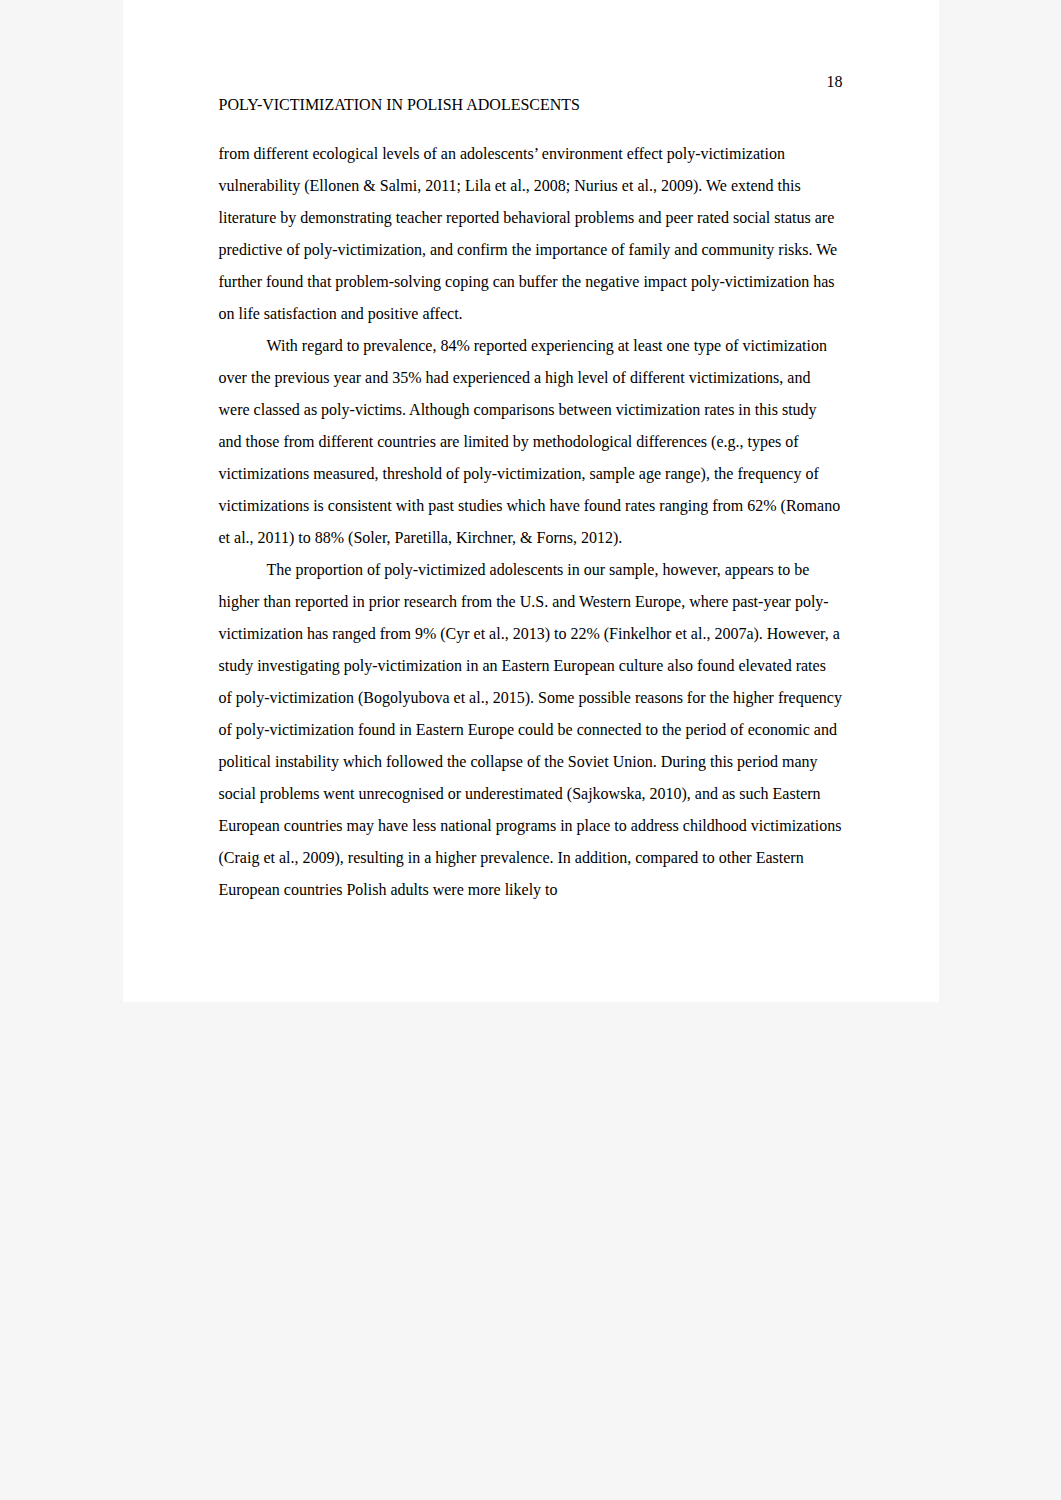18
Poly-victimization in Polish Adolescents
from different ecological levels of an adolescents’ environment effect poly-victimization vulnerability (Ellonen & Salmi, 2011; Lila et al., 2008; Nurius et al., 2009). We extend this literature by demonstrating teacher reported behavioral problems and peer rated social status are predictive of poly-victimization, and confirm the importance of family and community risks. We further found that problem-solving coping can buffer the negative impact poly-victimization has on life satisfaction and positive affect.
With regard to prevalence, 84% reported experiencing at least one type of victimization over the previous year and 35% had experienced a high level of different victimizations, and were classed as poly-victims. Although comparisons between victimization rates in this study and those from different countries are limited by methodological differences (e.g., types of victimizations measured, threshold of poly-victimization, sample age range), the frequency of victimizations is consistent with past studies which have found rates ranging from 62% (Romano et al., 2011) to 88% (Soler, Paretilla, Kirchner, & Forns, 2012).
The proportion of poly-victimized adolescents in our sample, however, appears to be higher than reported in prior research from the U.S. and Western Europe, where past-year poly-victimization has ranged from 9% (Cyr et al., 2013) to 22% (Finkelhor et al., 2007a). However, a study investigating poly-victimization in an Eastern European culture also found elevated rates of poly-victimization (Bogolyubova et al., 2015). Some possible reasons for the higher frequency of poly-victimization found in Eastern Europe could be connected to the period of economic and political instability which followed the collapse of the Soviet Union. During this period many social problems went unrecognised or underestimated (Sajkowska, 2010), and as such Eastern European countries may have less national programs in place to address childhood victimizations (Craig et al., 2009), resulting in a higher prevalence. In addition, compared to other Eastern European countries Polish adults were more likely to